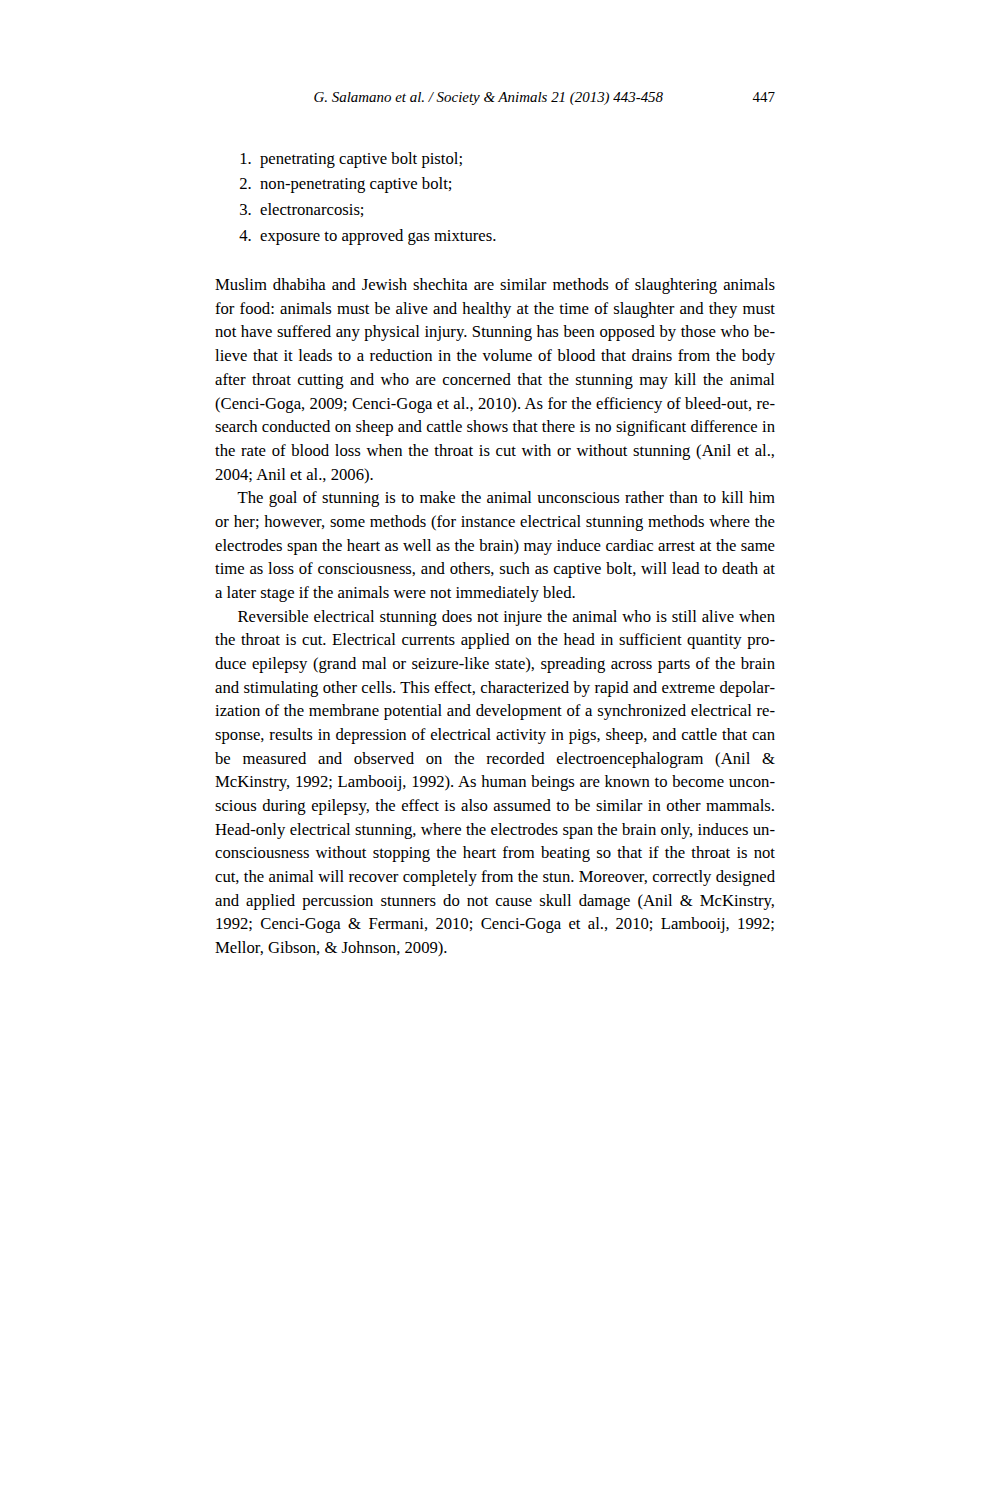G. Salamano et al. / Society & Animals 21 (2013) 443-458 447
penetrating captive bolt pistol;
non-penetrating captive bolt;
electronarcosis;
exposure to approved gas mixtures.
Muslim dhabiha and Jewish shechita are similar methods of slaughtering animals for food: animals must be alive and healthy at the time of slaughter and they must not have suffered any physical injury. Stunning has been opposed by those who believe that it leads to a reduction in the volume of blood that drains from the body after throat cutting and who are concerned that the stunning may kill the animal (Cenci-Goga, 2009; Cenci-Goga et al., 2010). As for the efficiency of bleed-out, research conducted on sheep and cattle shows that there is no significant difference in the rate of blood loss when the throat is cut with or without stunning (Anil et al., 2004; Anil et al., 2006).
The goal of stunning is to make the animal unconscious rather than to kill him or her; however, some methods (for instance electrical stunning methods where the electrodes span the heart as well as the brain) may induce cardiac arrest at the same time as loss of consciousness, and others, such as captive bolt, will lead to death at a later stage if the animals were not immediately bled.
Reversible electrical stunning does not injure the animal who is still alive when the throat is cut. Electrical currents applied on the head in sufficient quantity produce epilepsy (grand mal or seizure-like state), spreading across parts of the brain and stimulating other cells. This effect, characterized by rapid and extreme depolarization of the membrane potential and development of a synchronized electrical response, results in depression of electrical activity in pigs, sheep, and cattle that can be measured and observed on the recorded electroencephalogram (Anil & McKinstry, 1992; Lambooij, 1992). As human beings are known to become unconscious during epilepsy, the effect is also assumed to be similar in other mammals. Head-only electrical stunning, where the electrodes span the brain only, induces unconsciousness without stopping the heart from beating so that if the throat is not cut, the animal will recover completely from the stun. Moreover, correctly designed and applied percussion stunners do not cause skull damage (Anil & McKinstry, 1992; Cenci-Goga & Fermani, 2010; Cenci-Goga et al., 2010; Lambooij, 1992; Mellor, Gibson, & Johnson, 2009).